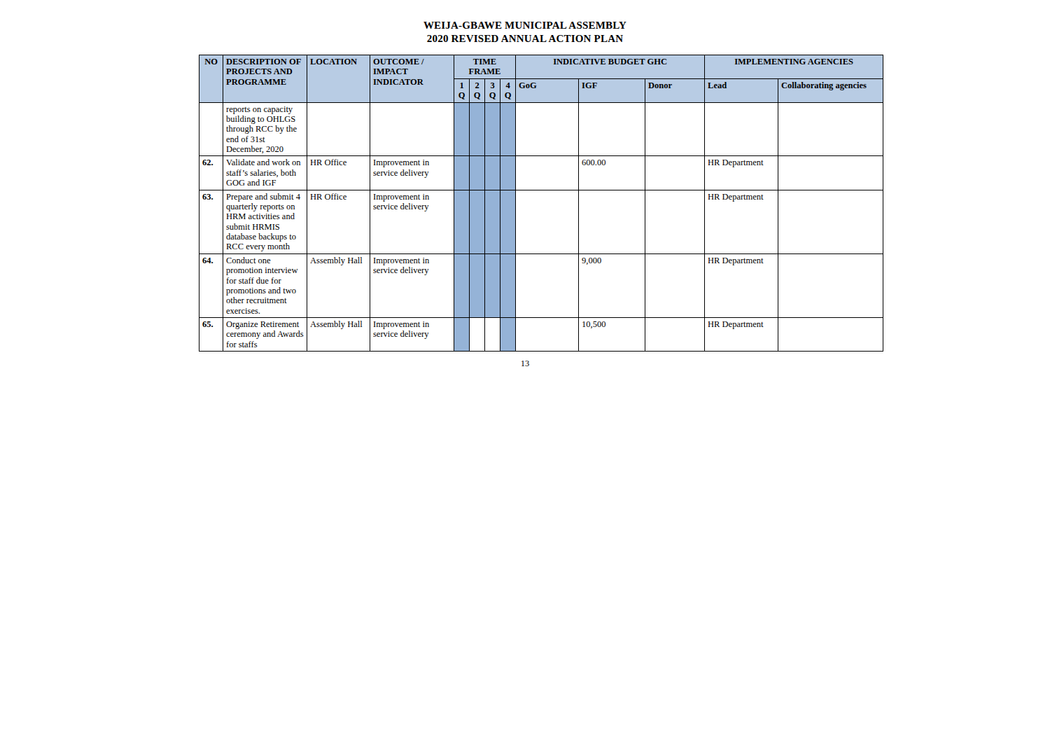WEIJA-GBAWE MUNICIPAL ASSEMBLY
2020 REVISED ANNUAL ACTION PLAN
| NO | DESCRIPTION OF PROJECTS AND PROGRAMME | LOCATION | OUTCOME / IMPACT INDICATOR | TIME FRAME | INDICATIVE BUDGET GHC | IMPLEMENTING AGENCIES |
| --- | --- | --- | --- | --- | --- | --- |
| 1 Q | 2 Q | 3 Q | 4 Q | GoG | IGF | Donor | Lead | Collaborating agencies |
| | reports on capacity building to OHLGS through RCC by the end of 31st December, 2020 | | | | | | | | | | | |
| 62. | Validate and work on staff’s salaries, both GOG and IGF | HR Office | Improvement in service delivery | | | | | | 600.00 | | HR Department | |
| 63. | Prepare and submit 4 quarterly reports on HRM activities and submit HRMIS database backups to RCC every month | HR Office | Improvement in service delivery | | | | | | | | HR Department | |
| 64. | Conduct one promotion interview for staff due for promotions and two other recruitment exercises. | Assembly Hall | Improvement in service delivery | | | | | | 9,000 | | HR Department | |
| 65. | Organize Retirement ceremony and Awards for staffs | Assembly Hall | Improvement in service delivery | | | | | | 10,500 | | HR Department | |
13